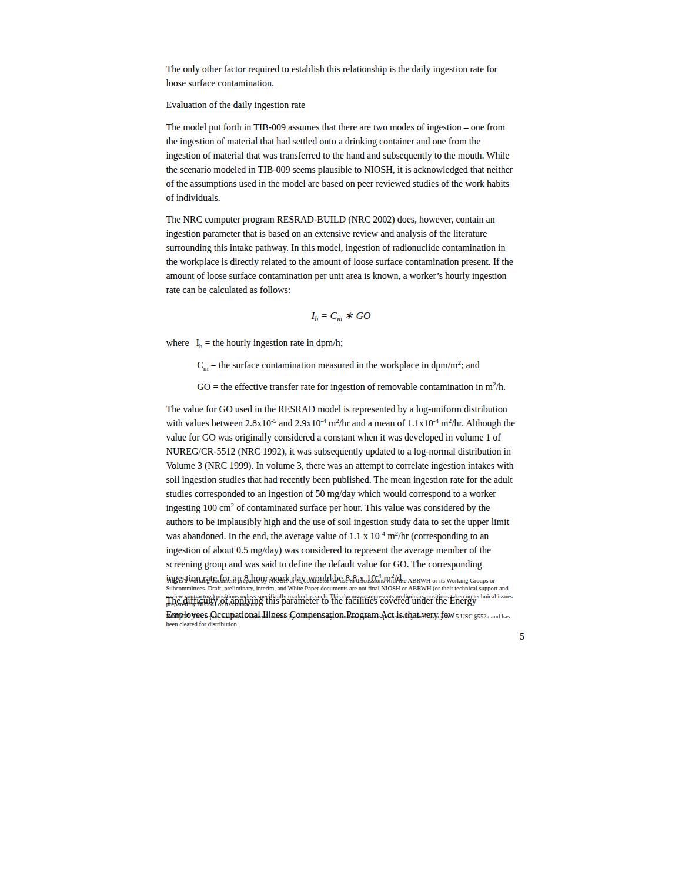The only other factor required to establish this relationship is the daily ingestion rate for loose surface contamination.
Evaluation of the daily ingestion rate
The model put forth in TIB-009 assumes that there are two modes of ingestion – one from the ingestion of material that had settled onto a drinking container and one from the ingestion of material that was transferred to the hand and subsequently to the mouth. While the scenario modeled in TIB-009 seems plausible to NIOSH, it is acknowledged that neither of the assumptions used in the model are based on peer reviewed studies of the work habits of individuals.
The NRC computer program RESRAD-BUILD (NRC 2002) does, however, contain an ingestion parameter that is based on an extensive review and analysis of the literature surrounding this intake pathway. In this model, ingestion of radionuclide contamination in the workplace is directly related to the amount of loose surface contamination present. If the amount of loose surface contamination per unit area is known, a worker’s hourly ingestion rate can be calculated as follows:
Ih = Cm ∗ GO
where Ih = the hourly ingestion rate in dpm/h;
Cm = the surface contamination measured in the workplace in dpm/m2; and
GO = the effective transfer rate for ingestion of removable contamination in m2/h.
The value for GO used in the RESRAD model is represented by a log-uniform distribution with values between 2.8x10-5 and 2.9x10-4 m2/hr and a mean of 1.1x10-4 m2/hr. Although the value for GO was originally considered a constant when it was developed in volume 1 of NUREG/CR-5512 (NRC 1992), it was subsequently updated to a log-normal distribution in Volume 3 (NRC 1999). In volume 3, there was an attempt to correlate ingestion intakes with soil ingestion studies that had recently been published. The mean ingestion rate for the adult studies corresponded to an ingestion of 50 mg/day which would correspond to a worker ingesting 100 cm2 of contaminated surface per hour. This value was considered by the authors to be implausibly high and the use of soil ingestion study data to set the upper limit was abandoned. In the end, the average value of 1.1 x 10-4 m2/hr (corresponding to an ingestion of about 0.5 mg/day) was considered to represent the average member of the screening group and was said to define the default value for GO. The corresponding ingestion rate for an 8 hour work day would be 8.8 x 10-4 m2/d.
The difficulty of applying this parameter to the facilities covered under the Energy Employees Occupational Illness Compensation Program Act is that very few
This is a working document prepared by NIOSH or its contractor for use in discussions with the ABRWH or its Working Groups or Subcommittees. Draft, preliminary, interim, and White Paper documents are not final NIOSH or ABRWH (or their technical support and review contractors) positions unless specifically marked as such. This document represents preliminary positions taken on technical issues prepared by NIOSH or its contractor.
NOTICE: This report has been reviewed to identify and redact any information that is protected by the Privacy Act 5 USC §552a and has been cleared for distribution.
5